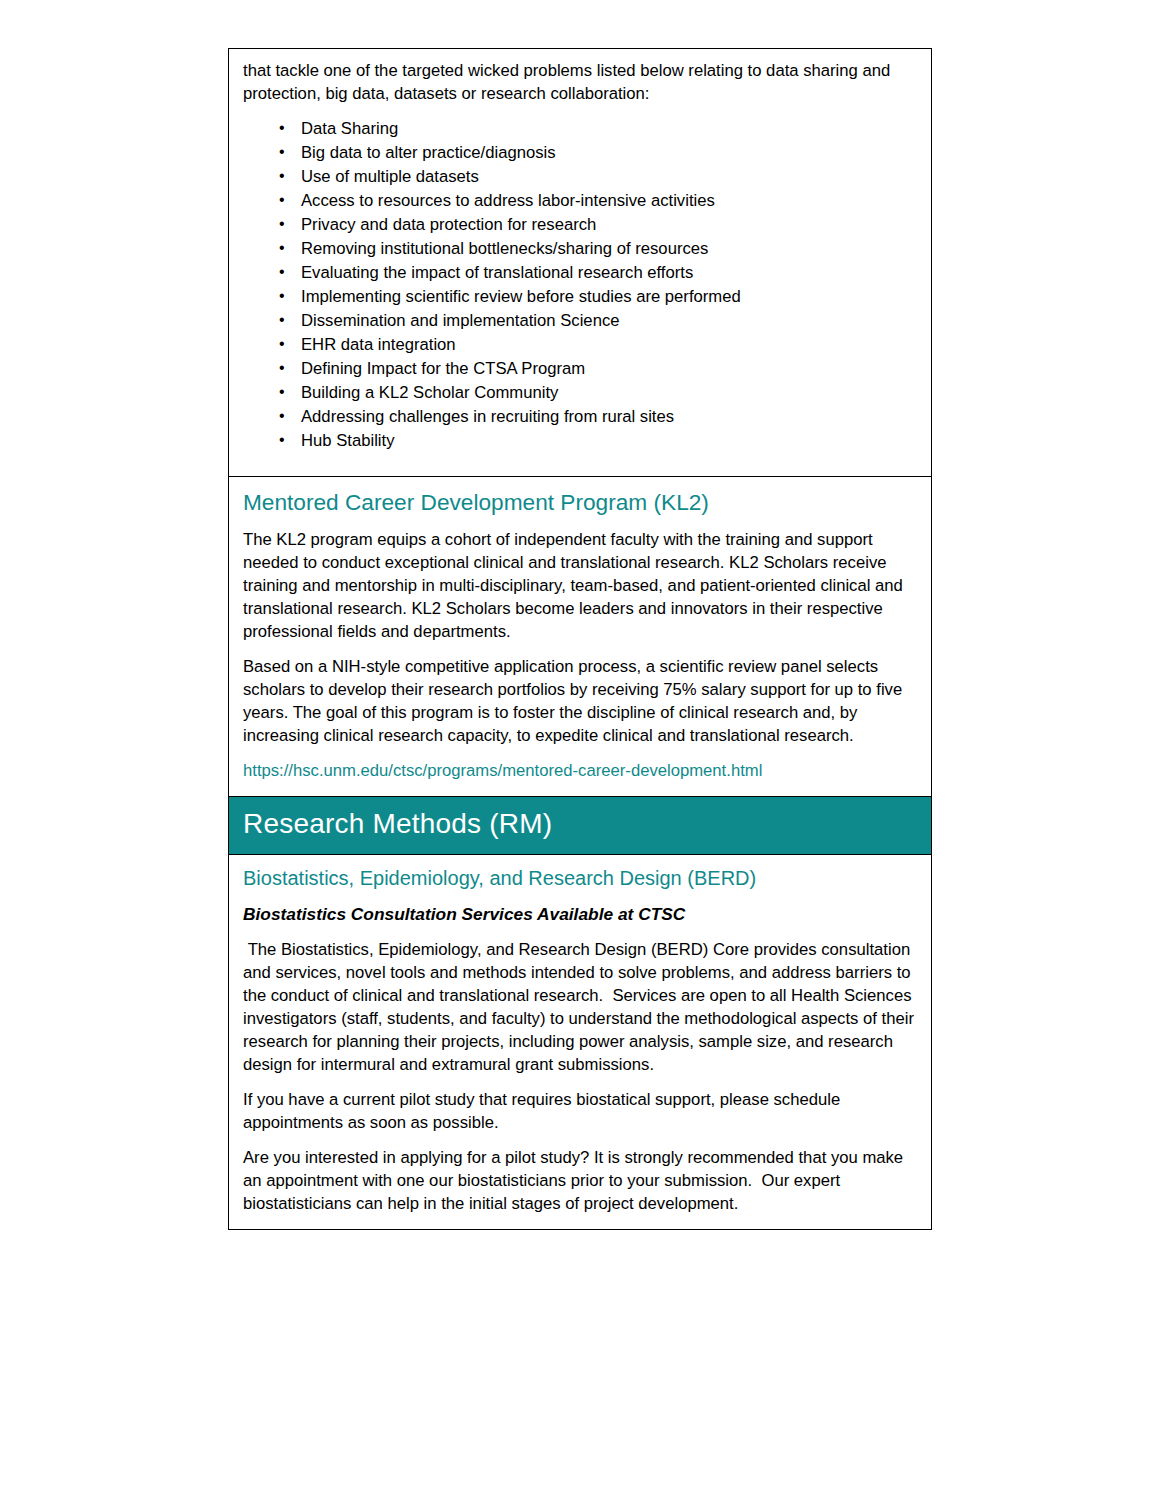that tackle one of the targeted wicked problems listed below relating to data sharing and protection, big data, datasets or research collaboration:
Data Sharing
Big data to alter practice/diagnosis
Use of multiple datasets
Access to resources to address labor-intensive activities
Privacy and data protection for research
Removing institutional bottlenecks/sharing of resources
Evaluating the impact of translational research efforts
Implementing scientific review before studies are performed
Dissemination and implementation Science
EHR data integration
Defining Impact for the CTSA Program
Building a KL2 Scholar Community
Addressing challenges in recruiting from rural sites
Hub Stability
Mentored Career Development Program (KL2)
The KL2 program equips a cohort of independent faculty with the training and support needed to conduct exceptional clinical and translational research. KL2 Scholars receive training and mentorship in multi-disciplinary, team-based, and patient-oriented clinical and translational research. KL2 Scholars become leaders and innovators in their respective professional fields and departments.
Based on a NIH-style competitive application process, a scientific review panel selects scholars to develop their research portfolios by receiving 75% salary support for up to five years. The goal of this program is to foster the discipline of clinical research and, by increasing clinical research capacity, to expedite clinical and translational research.
https://hsc.unm.edu/ctsc/programs/mentored-career-development.html
Research Methods (RM)
Biostatistics, Epidemiology, and Research Design (BERD)
Biostatistics Consultation Services Available at CTSC
The Biostatistics, Epidemiology, and Research Design (BERD) Core provides consultation and services, novel tools and methods intended to solve problems, and address barriers to the conduct of clinical and translational research. Services are open to all Health Sciences investigators (staff, students, and faculty) to understand the methodological aspects of their research for planning their projects, including power analysis, sample size, and research design for intermural and extramural grant submissions.
If you have a current pilot study that requires biostatical support, please schedule appointments as soon as possible.
Are you interested in applying for a pilot study? It is strongly recommended that you make an appointment with one our biostatisticians prior to your submission. Our expert biostatisticians can help in the initial stages of project development.